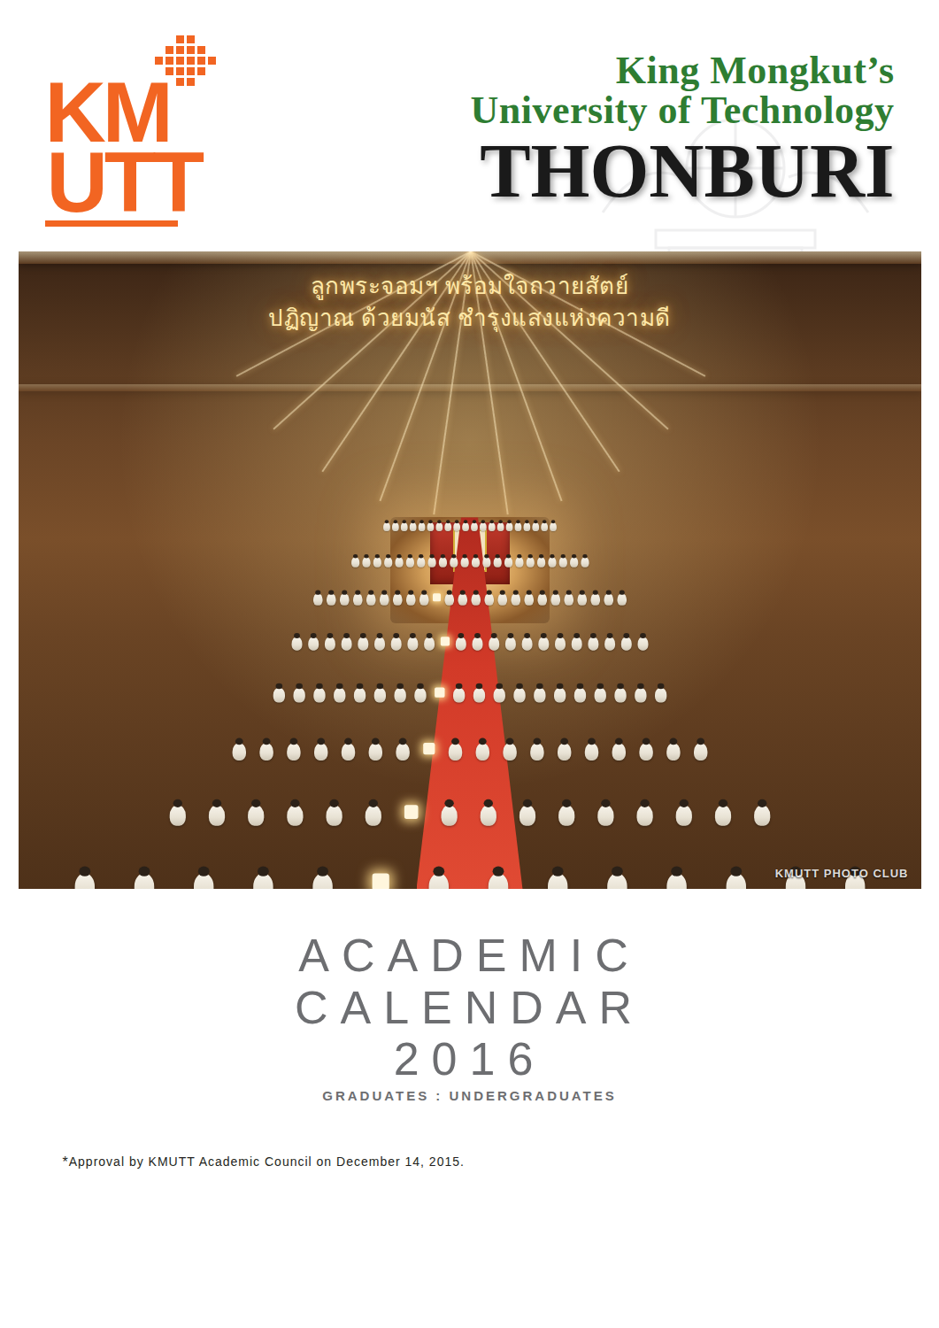KM
UTT
King Mongkut’s
University of Technology
THONBURI
ลูกพระจอมฯ พร้อมใจถวายสัตย์
ปฏิญาณ ด้วยมนัส ชำรุงแสงแห่งความดี
KMUTT PHOTO CLUB
ACADEMIC
CALENDAR
2016
GRADUATES : UNDERGRADUATES
*Approval by KMUTT Academic Council on December 14, 2015.